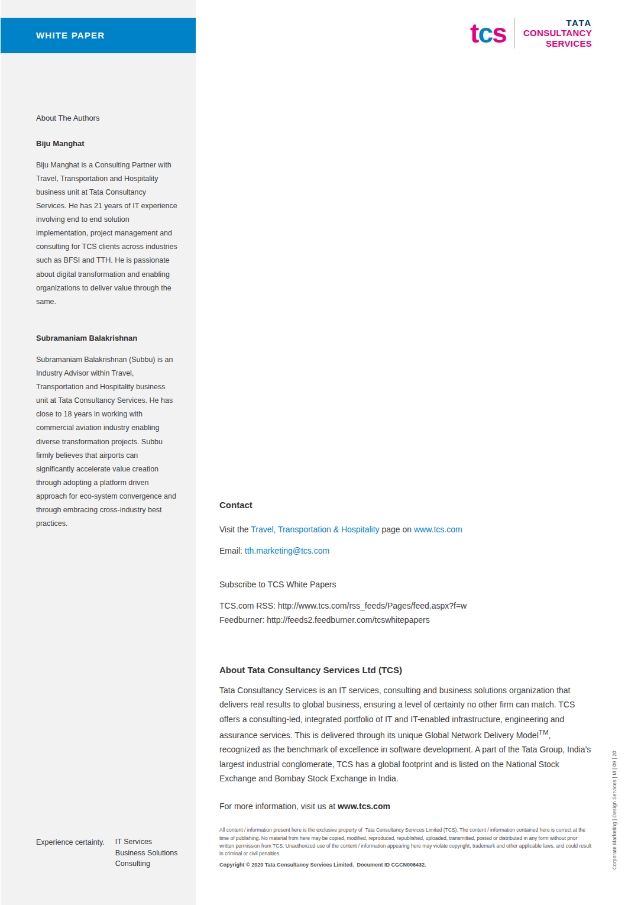WHITE PAPER
About The Authors
Biju Manghat
Biju Manghat is a Consulting Partner with Travel, Transportation and Hospitality business unit at Tata Consultancy Services. He has 21 years of IT experience involving end to end solution implementation, project management and consulting for TCS clients across industries such as BFSI and TTH. He is passionate about digital transformation and enabling organizations to deliver value through the same.
Subramaniam Balakrishnan
Subramaniam Balakrishnan (Subbu) is an Industry Advisor within Travel, Transportation and Hospitality business unit at Tata Consultancy Services. He has close to 18 years in working with commercial aviation industry enabling diverse transformation projects. Subbu firmly believes that airports can significantly accelerate value creation through adopting a platform driven approach for eco-system convergence and through embracing cross-industry best practices.
Experience certainty. IT Services
Business Solutions
Consulting
tcs
TATA CONSULTANCY SERVICES
Contact
Visit the Travel, Transportation & Hospitality page on www.tcs.com
Email: tth.marketing@tcs.com
Subscribe to TCS White Papers
TCS.com RSS: http://www.tcs.com/rss_feeds/Pages/feed.aspx?f=w
Feedburner: http://feeds2.feedburner.com/tcswhitepapers
About Tata Consultancy Services Ltd (TCS)
Tata Consultancy Services is an IT services, consulting and business solutions organization that delivers real results to global business, ensuring a level of certainty no other firm can match. TCS offers a consulting-led, integrated portfolio of IT and IT-enabled infrastructure, engineering and assurance services. This is delivered through its unique Global Network Delivery ModelTM, recognized as the benchmark of excellence in software development. A part of the Tata Group, India’s largest industrial conglomerate, TCS has a global footprint and is listed on the National Stock Exchange and Bombay Stock Exchange in India.
For more information, visit us at www.tcs.com
All content / information present here is the exclusive property of Tata Consultancy Services Limited (TCS). The content / information contained here is correct at the time of publishing. No material from here may be copied, modified, reproduced, republished, uploaded, transmitted, posted or distributed in any form without prior written permission from TCS. Unauthorized use of the content / information appearing here may violate copyright, trademark and other applicable laws, and could result in criminal or civil penalties. Copyright © 2020 Tata Consultancy Services Limited. Document ID CGCN006432.
Corporate Marketing | Design Services | M | 09 | 20